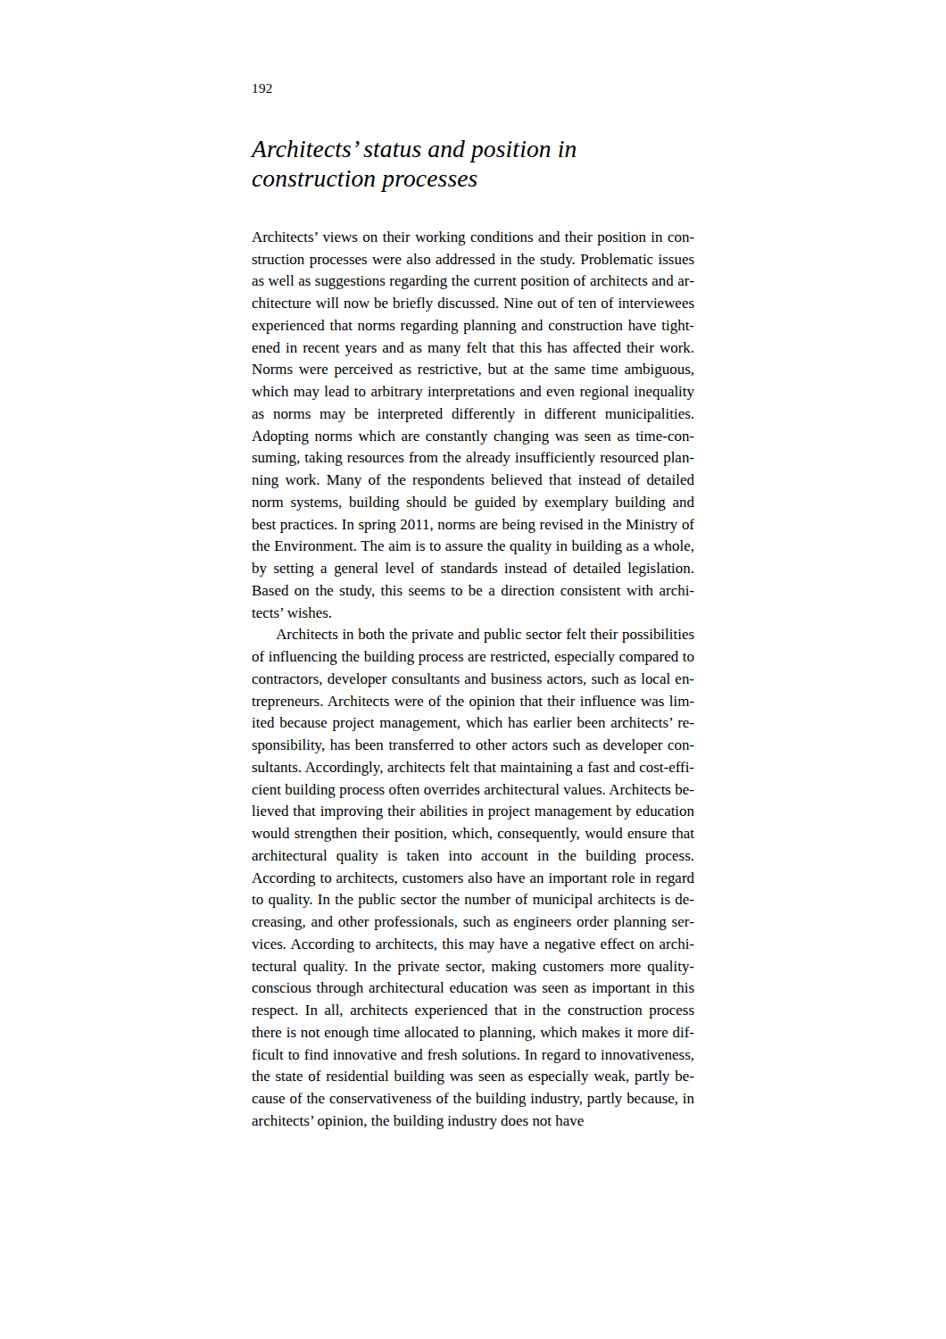192
Architects’ status and position in construction processes
Architects’ views on their working conditions and their position in construction processes were also addressed in the study. Problematic issues as well as suggestions regarding the current position of architects and architecture will now be briefly discussed. Nine out of ten of interviewees experienced that norms regarding planning and construction have tightened in recent years and as many felt that this has affected their work. Norms were perceived as restrictive, but at the same time ambiguous, which may lead to arbitrary interpretations and even regional inequality as norms may be interpreted differently in different municipalities. Adopting norms which are constantly changing was seen as time-consuming, taking resources from the already insufficiently resourced planning work. Many of the respondents believed that instead of detailed norm systems, building should be guided by exemplary building and best practices. In spring 2011, norms are being revised in the Ministry of the Environment. The aim is to assure the quality in building as a whole, by setting a general level of standards instead of detailed legislation. Based on the study, this seems to be a direction consistent with architects’ wishes.
Architects in both the private and public sector felt their possibilities of influencing the building process are restricted, especially compared to contractors, developer consultants and business actors, such as local entrepreneurs. Architects were of the opinion that their influence was limited because project management, which has earlier been architects’ responsibility, has been transferred to other actors such as developer consultants. Accordingly, architects felt that maintaining a fast and cost-efficient building process often overrides architectural values. Architects believed that improving their abilities in project management by education would strengthen their position, which, consequently, would ensure that architectural quality is taken into account in the building process. According to architects, customers also have an important role in regard to quality. In the public sector the number of municipal architects is decreasing, and other professionals, such as engineers order planning services. According to architects, this may have a negative effect on architectural quality. In the private sector, making customers more quality-conscious through architectural education was seen as important in this respect. In all, architects experienced that in the construction process there is not enough time allocated to planning, which makes it more difficult to find innovative and fresh solutions. In regard to innovativeness, the state of residential building was seen as especially weak, partly because of the conservativeness of the building industry, partly because, in architects’ opinion, the building industry does not have